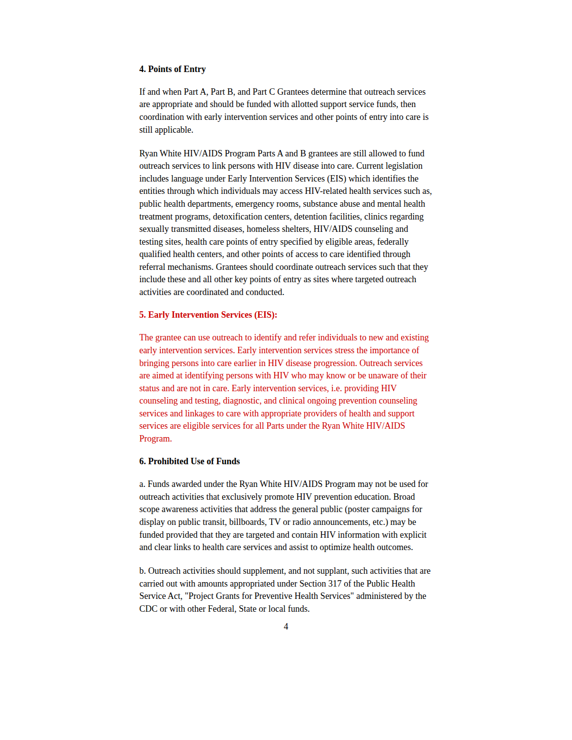4. Points of Entry
If and when Part A, Part B, and Part C Grantees determine that outreach services are appropriate and should be funded with allotted support service funds, then coordination with early intervention services and other points of entry into care is still applicable.
Ryan White HIV/AIDS Program Parts A and B grantees are still allowed to fund outreach services to link persons with HIV disease into care. Current legislation includes language under Early Intervention Services (EIS) which identifies the entities through which individuals may access HIV-related health services such as, public health departments, emergency rooms, substance abuse and mental health treatment programs, detoxification centers, detention facilities, clinics regarding sexually transmitted diseases, homeless shelters, HIV/AIDS counseling and testing sites, health care points of entry specified by eligible areas, federally qualified health centers, and other points of access to care identified through referral mechanisms. Grantees should coordinate outreach services such that they include these and all other key points of entry as sites where targeted outreach activities are coordinated and conducted.
5. Early Intervention Services (EIS):
The grantee can use outreach to identify and refer individuals to new and existing early intervention services. Early intervention services stress the importance of bringing persons into care earlier in HIV disease progression. Outreach services are aimed at identifying persons with HIV who may know or be unaware of their status and are not in care. Early intervention services, i.e. providing HIV counseling and testing, diagnostic, and clinical ongoing prevention counseling services and linkages to care with appropriate providers of health and support services are eligible services for all Parts under the Ryan White HIV/AIDS Program.
6. Prohibited Use of Funds
a. Funds awarded under the Ryan White HIV/AIDS Program may not be used for outreach activities that exclusively promote HIV prevention education. Broad scope awareness activities that address the general public (poster campaigns for display on public transit, billboards, TV or radio announcements, etc.) may be funded provided that they are targeted and contain HIV information with explicit and clear links to health care services and assist to optimize health outcomes.
b. Outreach activities should supplement, and not supplant, such activities that are carried out with amounts appropriated under Section 317 of the Public Health Service Act, "Project Grants for Preventive Health Services" administered by the CDC or with other Federal, State or local funds.
4